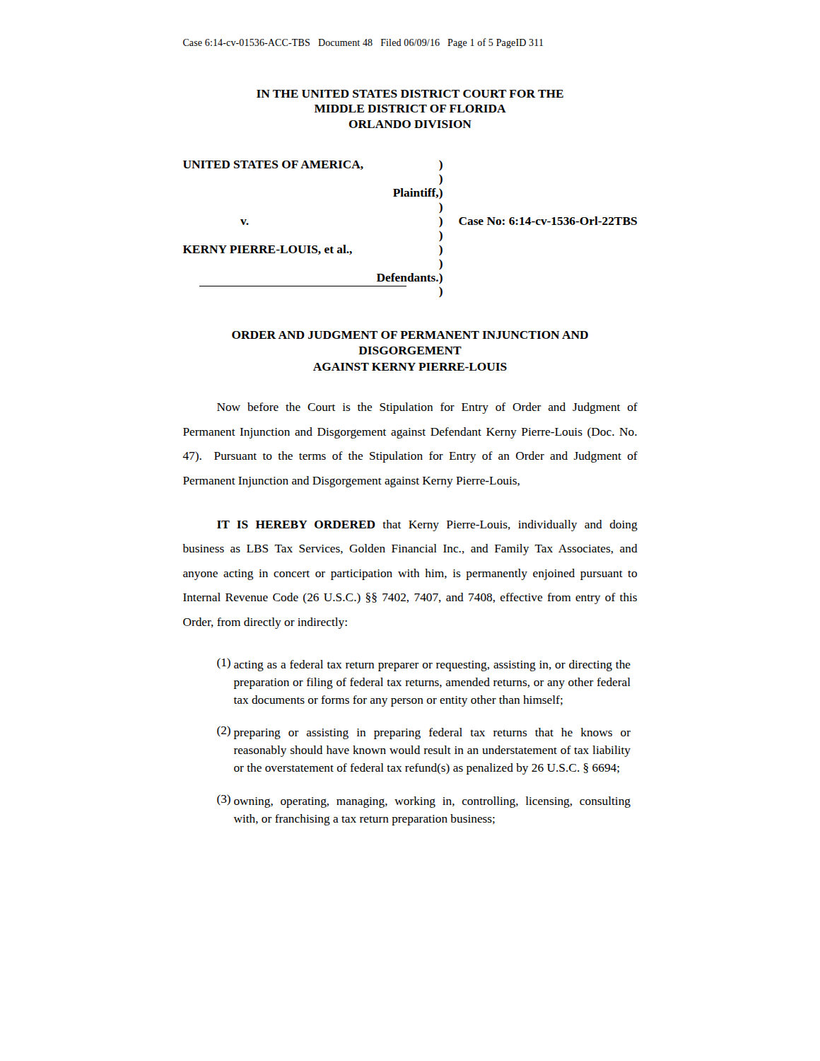Case 6:14-cv-01536-ACC-TBS Document 48 Filed 06/09/16 Page 1 of 5 PageID 311
IN THE UNITED STATES DISTRICT COURT FOR THE
MIDDLE DISTRICT OF FLORIDA
ORLANDO DIVISION
| UNITED STATES OF AMERICA, | ) | |
| | ) | |
| Plaintiff, | ) | |
| | ) | |
| v. | ) | Case No: 6:14-cv-1536-Orl-22TBS |
| | ) | |
| KERNY PIERRE-LOUIS, et al., | ) | |
| | ) | |
| Defendants. | ) | |
| | ) | |
ORDER AND JUDGMENT OF PERMANENT INJUNCTION AND DISGORGEMENT
AGAINST KERNY PIERRE-LOUIS
Now before the Court is the Stipulation for Entry of Order and Judgment of Permanent Injunction and Disgorgement against Defendant Kerny Pierre-Louis (Doc. No. 47). Pursuant to the terms of the Stipulation for Entry of an Order and Judgment of Permanent Injunction and Disgorgement against Kerny Pierre-Louis,
IT IS HEREBY ORDERED that Kerny Pierre-Louis, individually and doing business as LBS Tax Services, Golden Financial Inc., and Family Tax Associates, and anyone acting in concert or participation with him, is permanently enjoined pursuant to Internal Revenue Code (26 U.S.C.) §§ 7402, 7407, and 7408, effective from entry of this Order, from directly or indirectly:
(1) acting as a federal tax return preparer or requesting, assisting in, or directing the preparation or filing of federal tax returns, amended returns, or any other federal tax documents or forms for any person or entity other than himself;
(2) preparing or assisting in preparing federal tax returns that he knows or reasonably should have known would result in an understatement of tax liability or the overstatement of federal tax refund(s) as penalized by 26 U.S.C. § 6694;
(3) owning, operating, managing, working in, controlling, licensing, consulting with, or franchising a tax return preparation business;